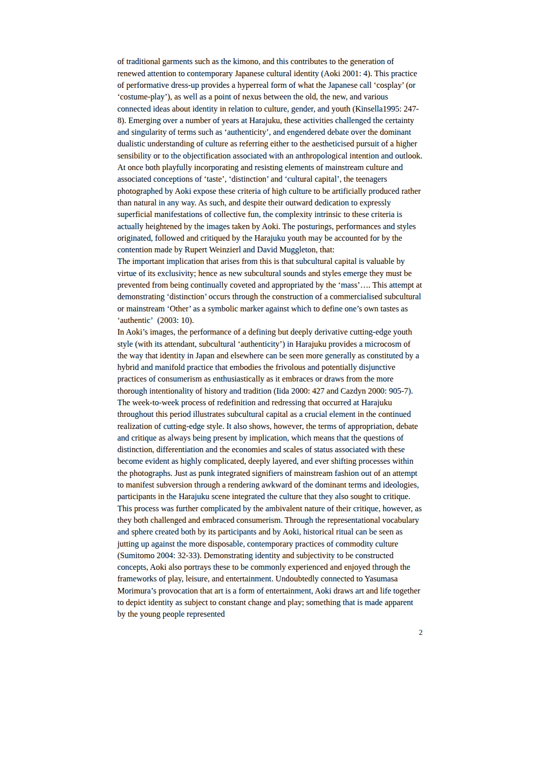of traditional garments such as the kimono, and this contributes to the generation of renewed attention to contemporary Japanese cultural identity (Aoki 2001: 4). This practice of performative dress-up provides a hyperreal form of what the Japanese call ‘cosplay’ (or ‘costume-play’), as well as a point of nexus between the old, the new, and various connected ideas about identity in relation to culture, gender, and youth (Kinsella1995: 247-8). Emerging over a number of years at Harajuku, these activities challenged the certainty and singularity of terms such as ‘authenticity’, and engendered debate over the dominant dualistic understanding of culture as referring either to the aestheticised pursuit of a higher sensibility or to the objectification associated with an anthropological intention and outlook. At once both playfully incorporating and resisting elements of mainstream culture and associated conceptions of ‘taste’, ‘distinction’ and ‘cultural capital’, the teenagers photographed by Aoki expose these criteria of high culture to be artificially produced rather than natural in any way. As such, and despite their outward dedication to expressly superficial manifestations of collective fun, the complexity intrinsic to these criteria is actually heightened by the images taken by Aoki. The posturings, performances and styles originated, followed and critiqued by the Harajuku youth may be accounted for by the contention made by Rupert Weinzierl and David Muggleton, that:
The important implication that arises from this is that subcultural capital is valuable by virtue of its exclusivity; hence as new subcultural sounds and styles emerge they must be prevented from being continually coveted and appropriated by the ‘mass’…. This attempt at demonstrating ‘distinction’ occurs through the construction of a commercialised subcultural or mainstream ‘Other’ as a symbolic marker against which to define one’s own tastes as ‘authentic’ (2003: 10).
In Aoki’s images, the performance of a defining but deeply derivative cutting-edge youth style (with its attendant, subcultural ‘authenticity’) in Harajuku provides a microcosm of the way that identity in Japan and elsewhere can be seen more generally as constituted by a hybrid and manifold practice that embodies the frivolous and potentially disjunctive practices of consumerism as enthusiastically as it embraces or draws from the more thorough intentionality of history and tradition (Iida 2000: 427 and Cazdyn 2000: 905-7). The week-to-week process of redefinition and redressing that occurred at Harajuku throughout this period illustrates subcultural capital as a crucial element in the continued realization of cutting-edge style. It also shows, however, the terms of appropriation, debate and critique as always being present by implication, which means that the questions of distinction, differentiation and the economies and scales of status associated with these become evident as highly complicated, deeply layered, and ever shifting processes within the photographs. Just as punk integrated signifiers of mainstream fashion out of an attempt to manifest subversion through a rendering awkward of the dominant terms and ideologies, participants in the Harajuku scene integrated the culture that they also sought to critique. This process was further complicated by the ambivalent nature of their critique, however, as they both challenged and embraced consumerism. Through the representational vocabulary and sphere created both by its participants and by Aoki, historical ritual can be seen as jutting up against the more disposable, contemporary practices of commodity culture (Sumitomo 2004: 32-33). Demonstrating identity and subjectivity to be constructed concepts, Aoki also portrays these to be commonly experienced and enjoyed through the frameworks of play, leisure, and entertainment. Undoubtedly connected to Yasumasa Morimura’s provocation that art is a form of entertainment, Aoki draws art and life together to depict identity as subject to constant change and play; something that is made apparent by the young people represented
2